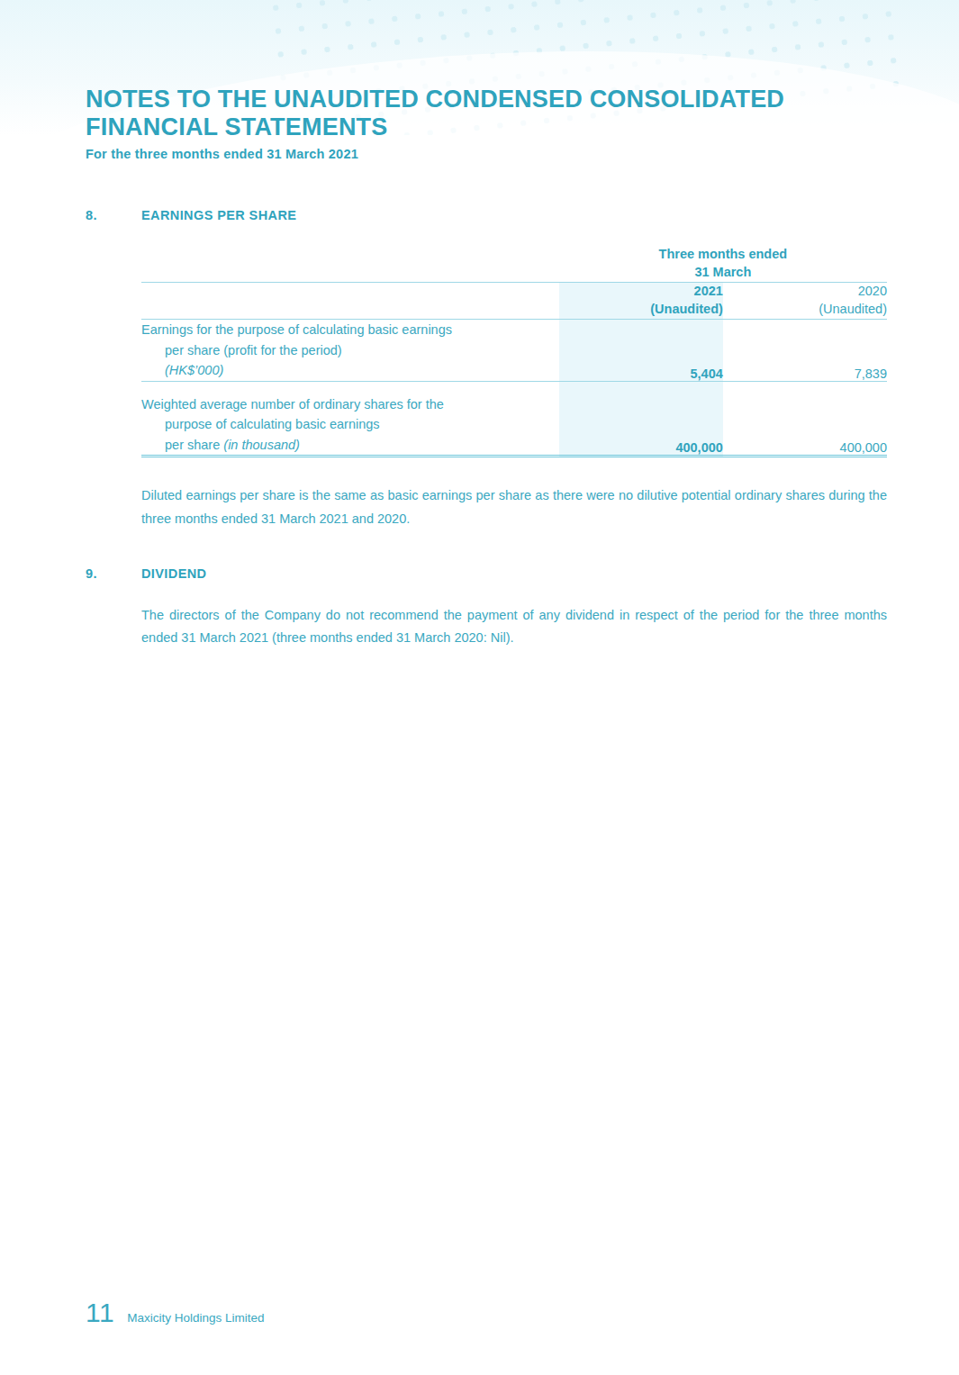Notes to the Unaudited Condensed Consolidated Financial Statements
For the three months ended 31 March 2021
8.
EARNINGS PER SHARE
| | Three months ended 31 March |
| | 2021 (Unaudited) | 2020 (Unaudited) |
| Earnings for the purpose of calculating basic earnings per share (profit for the period) (HK$’000) | 5,404 | 7,839 |
| Weighted average number of ordinary shares for the purpose of calculating basic earnings per share (in thousand) | 400,000 | 400,000 |
Diluted earnings per share is the same as basic earnings per share as there were no dilutive potential ordinary shares during the three months ended 31 March 2021 and 2020.
9.
DIVIDEND
The directors of the Company do not recommend the payment of any dividend in respect of the period for the three months ended 31 March 2021 (three months ended 31 March 2020: Nil).
11
Maxicity Holdings Limited